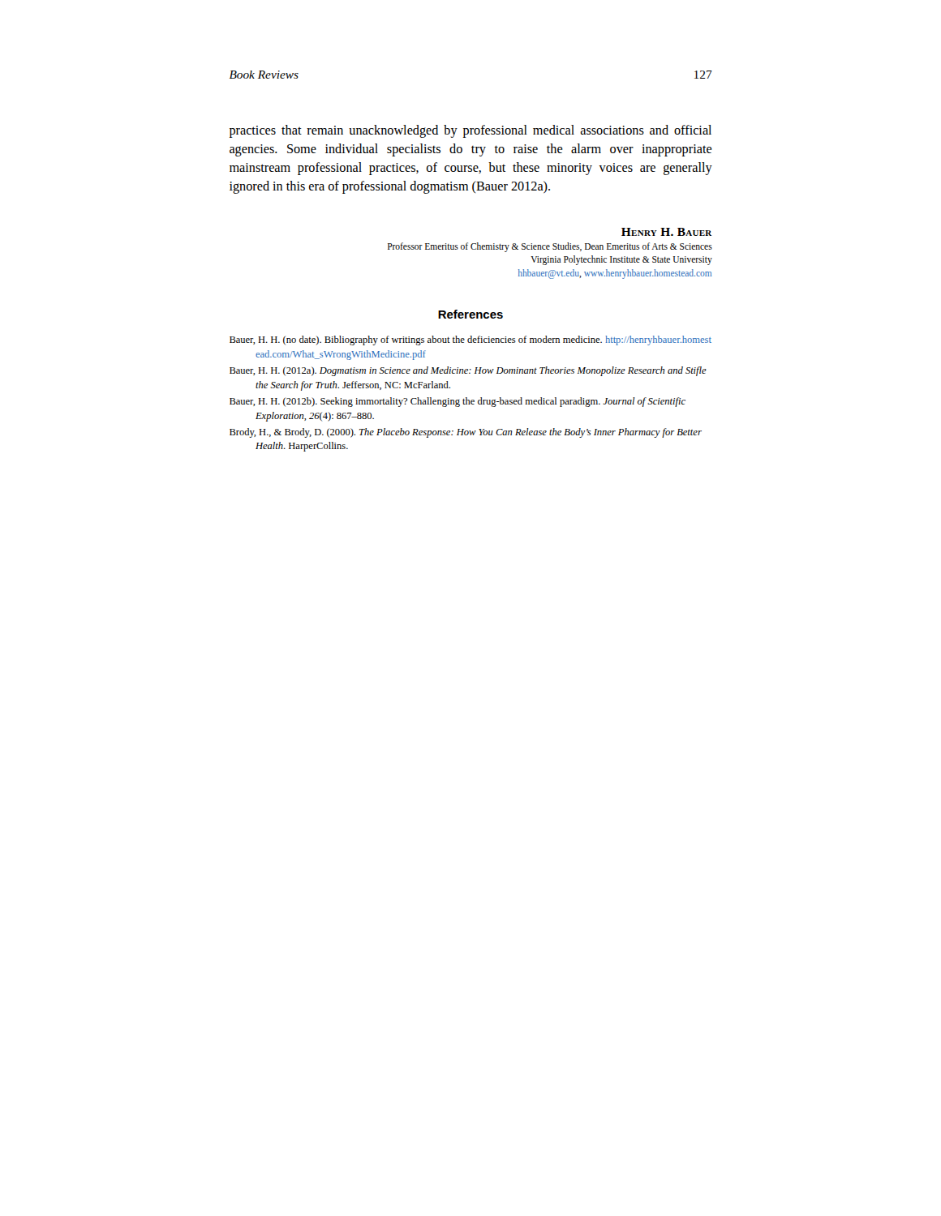Book Reviews 127
practices that remain unacknowledged by professional medical associations and official agencies. Some individual specialists do try to raise the alarm over inappropriate mainstream professional practices, of course, but these minority voices are generally ignored in this era of professional dogmatism (Bauer 2012a).
Henry H. Bauer
Professor Emeritus of Chemistry & Science Studies, Dean Emeritus of Arts & Sciences
Virginia Polytechnic Institute & State University
hhbauer@vt.edu, www.henryhbauer.homestead.com
References
Bauer, H. H. (no date). Bibliography of writings about the deficiencies of modern medicine. http://henryhbauer.homestead.com/What_sWrongWithMedicine.pdf
Bauer, H. H. (2012a). Dogmatism in Science and Medicine: How Dominant Theories Monopolize Research and Stifle the Search for Truth. Jefferson, NC: McFarland.
Bauer, H. H. (2012b). Seeking immortality? Challenging the drug-based medical paradigm. Journal of Scientific Exploration, 26(4): 867–880.
Brody, H., & Brody, D. (2000). The Placebo Response: How You Can Release the Body’s Inner Pharmacy for Better Health. HarperCollins.